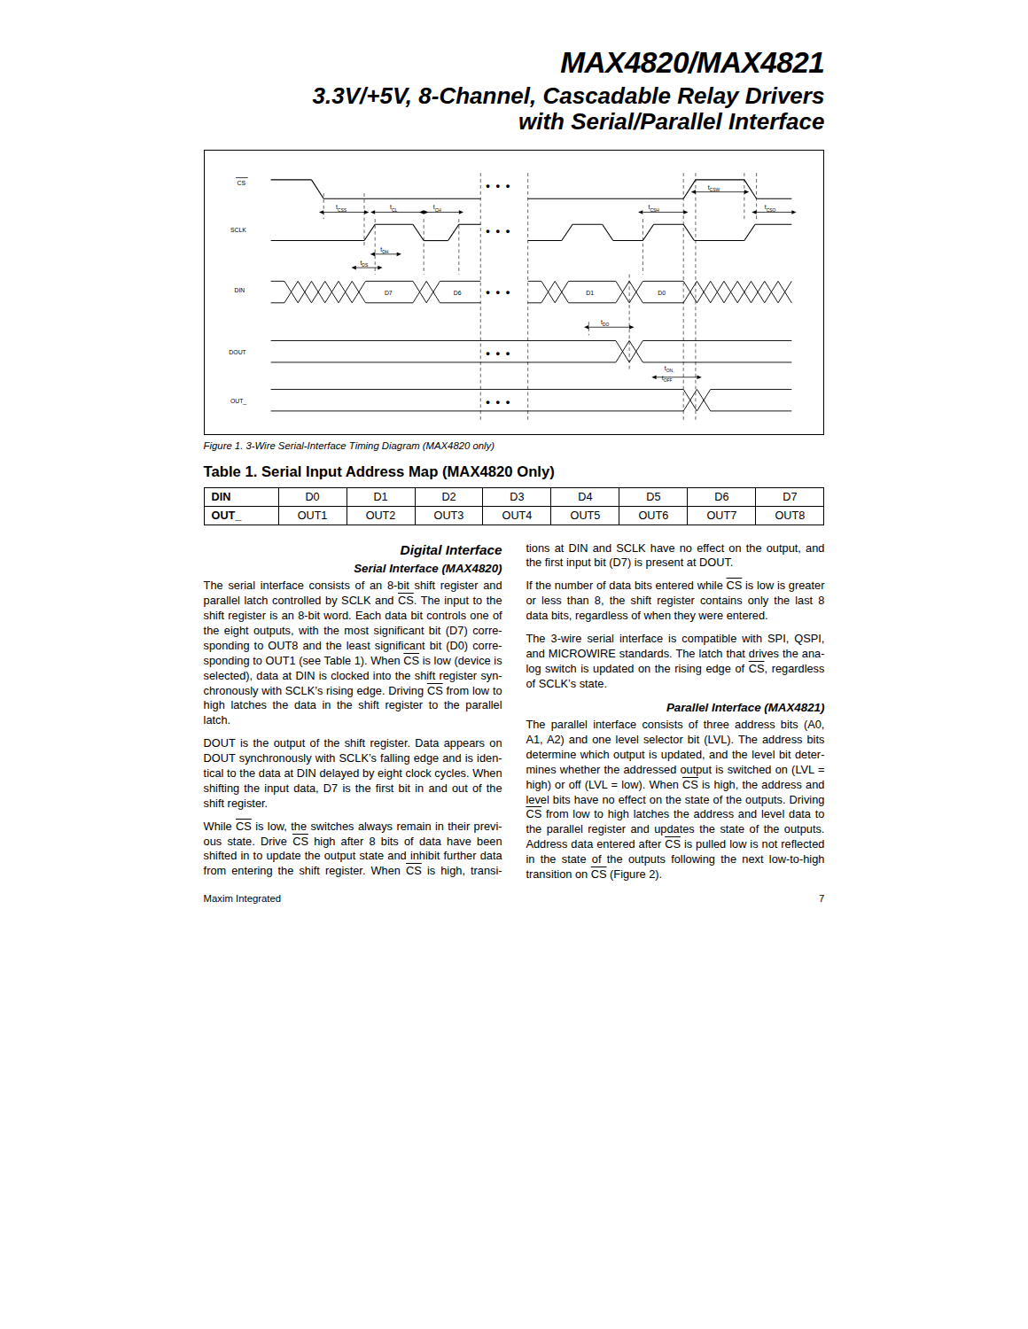MAX4820/MAX4821
3.3V/+5V, 8-Channel, Cascadable Relay Drivers
with Serial/Parallel Interface
CS SCLK DIN DOUT OUT_ • • • tCSS tCSH tCSW tCSO • • • tCL tCH tDH tDS D7 D6 • • • D1 D0 • • • tDO • • • tON, tOFF
Figure 1. 3-Wire Serial-Interface Timing Diagram (MAX4820 only)
Table 1. Serial Input Address Map (MAX4820 Only)
| DIN | D0 | D1 | D2 | D3 | D4 | D5 | D6 | D7 |
| OUT_ | OUT1 | OUT2 | OUT3 | OUT4 | OUT5 | OUT6 | OUT7 | OUT8 |
Digital Interface
Serial Interface (MAX4820)
The serial interface consists of an 8-bit shift register and parallel latch controlled by SCLK and CS. The input to the shift register is an 8-bit word. Each data bit controls one of the eight outputs, with the most significant bit (D7) corresponding to OUT8 and the least significant bit (D0) corresponding to OUT1 (see Table 1). When CS is low (device is selected), data at DIN is clocked into the shift register synchronously with SCLK’s rising edge. Driving CS from low to high latches the data in the shift register to the parallel latch.
DOUT is the output of the shift register. Data appears on DOUT synchronously with SCLK’s falling edge and is identical to the data at DIN delayed by eight clock cycles. When shifting the input data, D7 is the first bit in and out of the shift register.
While CS is low, the switches always remain in their previous state. Drive CS high after 8 bits of data have been shifted in to update the output state and inhibit further data from entering the shift register. When CS is high, transitions at DIN and SCLK have no effect on the output, and the first input bit (D7) is present at DOUT.
If the number of data bits entered while CS is low is greater or less than 8, the shift register contains only the last 8 data bits, regardless of when they were entered.
The 3-wire serial interface is compatible with SPI, QSPI, and MICROWIRE standards. The latch that drives the analog switch is updated on the rising edge of CS, regardless of SCLK’s state.
Parallel Interface (MAX4821)
The parallel interface consists of three address bits (A0, A1, A2) and one level selector bit (LVL). The address bits determine which output is updated, and the level bit determines whether the addressed output is switched on (LVL = high) or off (LVL = low). When CS is high, the address and level bits have no effect on the state of the outputs. Driving CS from low to high latches the address and level data to the parallel register and updates the state of the outputs. Address data entered after CS is pulled low is not reflected in the state of the outputs following the next low-to-high transition on CS (Figure 2).
Maxim Integrated 7